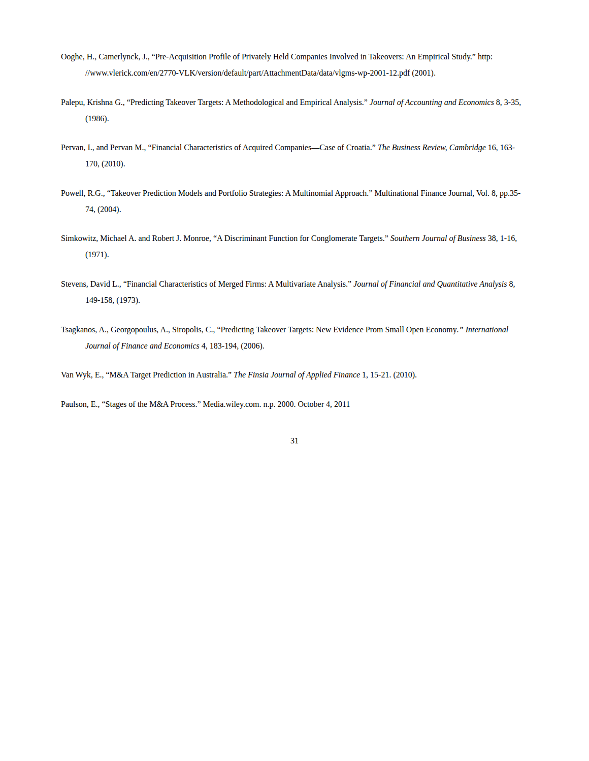Ooghe, H., Camerlynck, J., “Pre-Acquisition Profile of Privately Held Companies Involved in Takeovers: An Empirical Study.” http: //www.vlerick.com/en/2770-VLK/version/default/part/AttachmentData/data/vlgms-wp-2001-12.pdf (2001).
Palepu, Krishna G., “Predicting Takeover Targets: A Methodological and Empirical Analysis.” Journal of Accounting and Economics 8, 3-35, (1986).
Pervan, I., and Pervan M., “Financial Characteristics of Acquired Companies—Case of Croatia.” The Business Review, Cambridge 16, 163-170, (2010).
Powell, R.G., “Takeover Prediction Models and Portfolio Strategies: A Multinomial Approach.” Multinational Finance Journal, Vol. 8, pp.35-74, (2004).
Simkowitz, Michael A. and Robert J. Monroe, “A Discriminant Function for Conglomerate Targets.” Southern Journal of Business 38, 1-16, (1971).
Stevens, David L., “Financial Characteristics of Merged Firms: A Multivariate Analysis.” Journal of Financial and Quantitative Analysis 8, 149-158, (1973).
Tsagkanos, A., Georgopoulus, A., Siropolis, C., “Predicting Takeover Targets: New Evidence Prom Small Open Economy.” International Journal of Finance and Economics 4, 183-194, (2006).
Van Wyk, E., “M&A Target Prediction in Australia.” The Finsia Journal of Applied Finance 1, 15-21. (2010).
Paulson, E., “Stages of the M&A Process.” Media.wiley.com. n.p. 2000. October 4, 2011
31